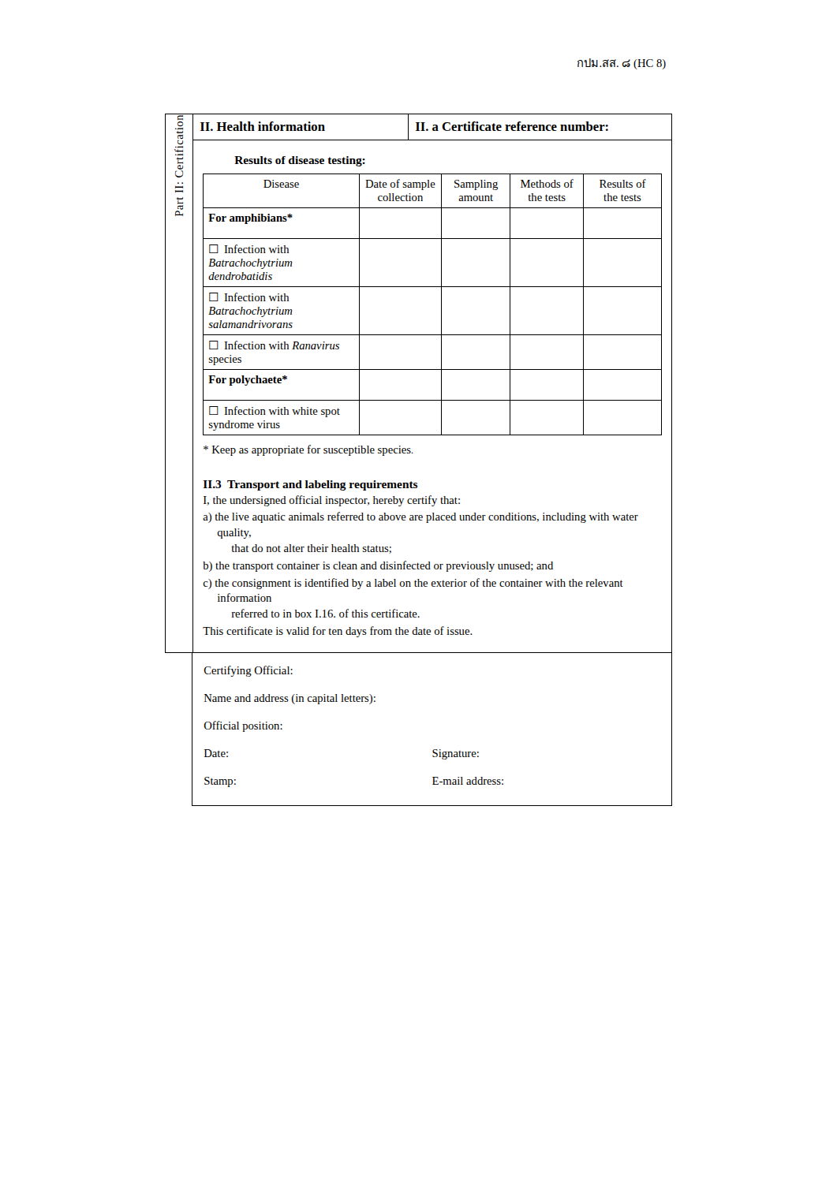กปม.สส. ๘ (HC 8)
| Part II: Certification | II. Health information II. a Certificate reference number: Results of disease testing: / Disease / Date of sample collection / Sampling amount / Methods of the tests / Results of the tests / / --- / --- / --- / --- / --- / / For amphibians* / / / / / / ☐ Infection with Batrachochytrium dendrobatidis / / / / / / ☐ Infection with Batrachochytrium salamandrivorans / / / / / / ☐ Infection with Ranavirus species / / / / / / For polychaete* / / / / / / ☐ Infection with white spot syndrome virus / / / / / * Keep as appropriate for susceptible species . II.3 Transport and labeling requirements I, the undersigned official inspector, hereby certify that: a) the live aquatic animals referred to above are placed under conditions, including with water quality, that do not alter their health status; b) the transport container is clean and disinfected or previously unused; and c) the consignment is identified by a label on the exterior of the container with the relevant information referred to in box I.16. of this certificate. This certificate is valid for ten days from the date of issue. |
Certifying Official:
Name and address (in capital letters):
Official position:
Date:
Signature:
Stamp:
E-mail address: